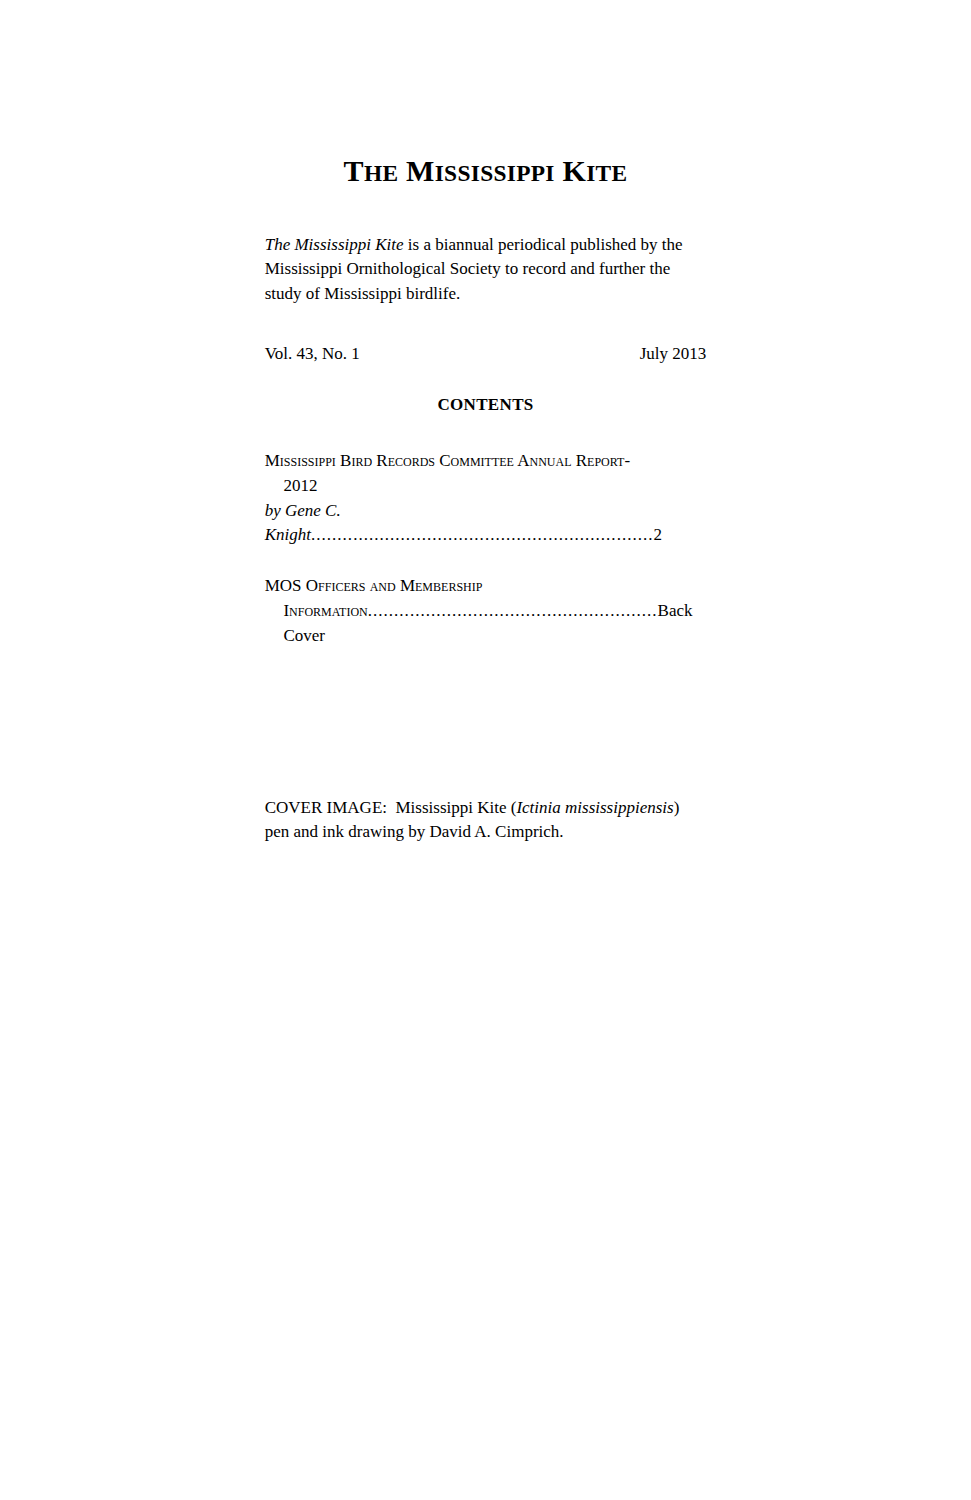THE MISSISSIPPI KITE
The Mississippi Kite is a biannual periodical published by the Mississippi Ornithological Society to record and further the study of Mississippi birdlife.
Vol. 43, No. 1 July 2013
CONTENTS
Mississippi Bird Records Committee Annual Report- 2012 by Gene C. Knight................................................................. 2
MOS Officers and Membership Information....................................................... Back Cover
COVER IMAGE: Mississippi Kite (Ictinia mississippiensis) pen and ink drawing by David A. Cimprich.